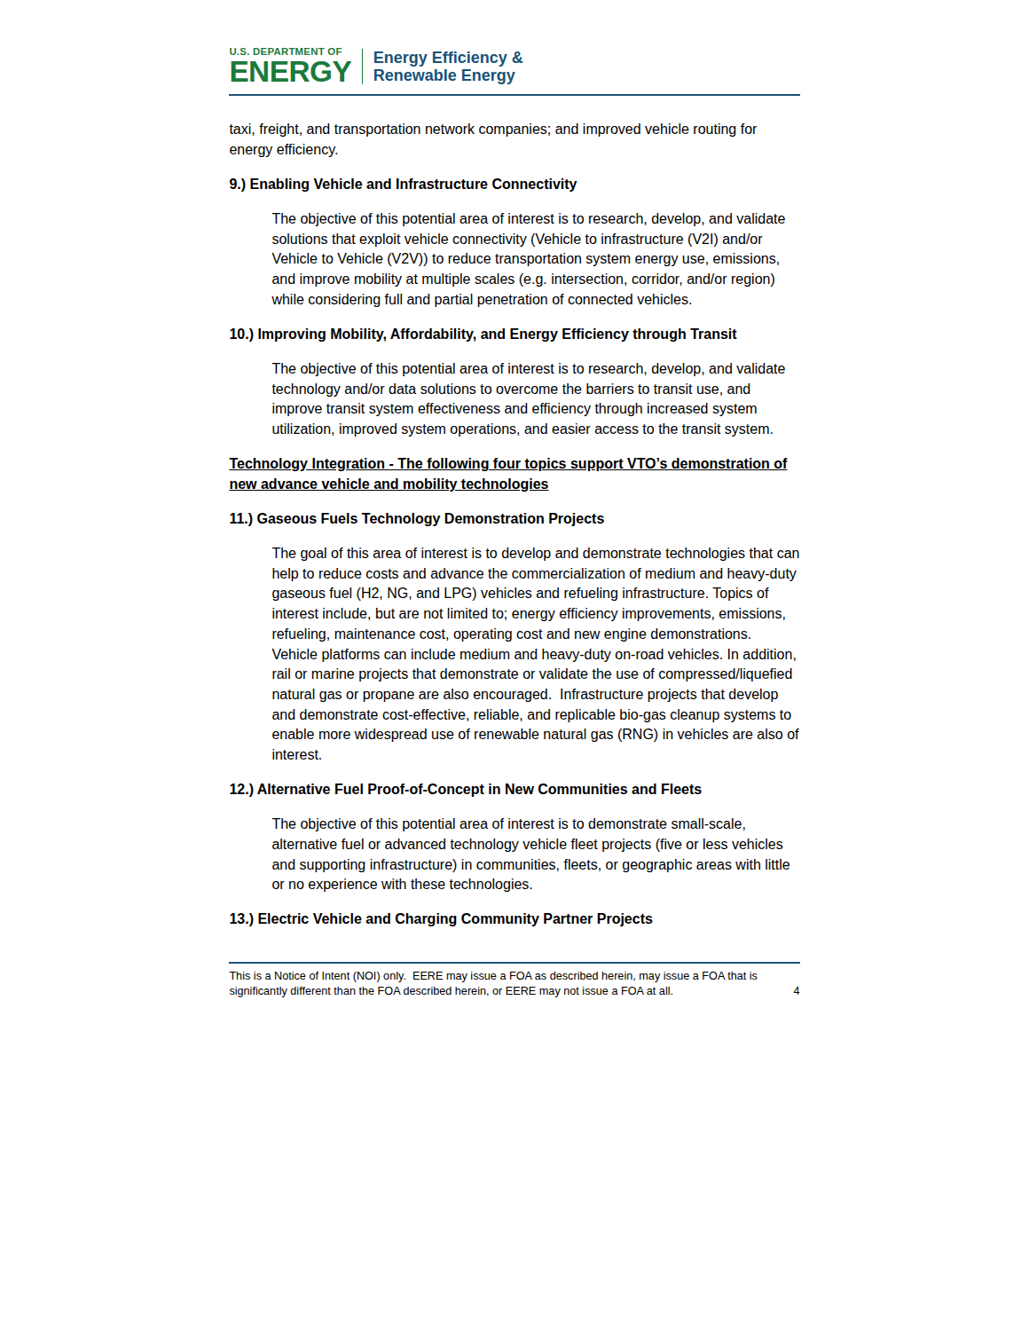U.S. DEPARTMENT OF
ENERGY
Energy Efficiency &
Renewable Energy
taxi, freight, and transportation network companies; and improved vehicle routing for energy efficiency.
9.) Enabling Vehicle and Infrastructure Connectivity
The objective of this potential area of interest is to research, develop, and validate solutions that exploit vehicle connectivity (Vehicle to infrastructure (V2I) and/or Vehicle to Vehicle (V2V)) to reduce transportation system energy use, emissions, and improve mobility at multiple scales (e.g. intersection, corridor, and/or region) while considering full and partial penetration of connected vehicles.
10.) Improving Mobility, Affordability, and Energy Efficiency through Transit
The objective of this potential area of interest is to research, develop, and validate technology and/or data solutions to overcome the barriers to transit use, and improve transit system effectiveness and efficiency through increased system utilization, improved system operations, and easier access to the transit system.
Technology Integration - The following four topics support VTO’s demonstration of new advance vehicle and mobility technologies
11.) Gaseous Fuels Technology Demonstration Projects
The goal of this area of interest is to develop and demonstrate technologies that can help to reduce costs and advance the commercialization of medium and heavy-duty gaseous fuel (H2, NG, and LPG) vehicles and refueling infrastructure. Topics of interest include, but are not limited to; energy efficiency improvements, emissions, refueling, maintenance cost, operating cost and new engine demonstrations. Vehicle platforms can include medium and heavy-duty on-road vehicles. In addition, rail or marine projects that demonstrate or validate the use of compressed/liquefied natural gas or propane are also encouraged. Infrastructure projects that develop and demonstrate cost-effective, reliable, and replicable bio-gas cleanup systems to enable more widespread use of renewable natural gas (RNG) in vehicles are also of interest.
12.) Alternative Fuel Proof-of-Concept in New Communities and Fleets
The objective of this potential area of interest is to demonstrate small-scale, alternative fuel or advanced technology vehicle fleet projects (five or less vehicles and supporting infrastructure) in communities, fleets, or geographic areas with little or no experience with these technologies.
13.) Electric Vehicle and Charging Community Partner Projects
This is a Notice of Intent (NOI) only. EERE may issue a FOA as described herein, may issue a FOA that is significantly different than the FOA described herein, or EERE may not issue a FOA at all. 4